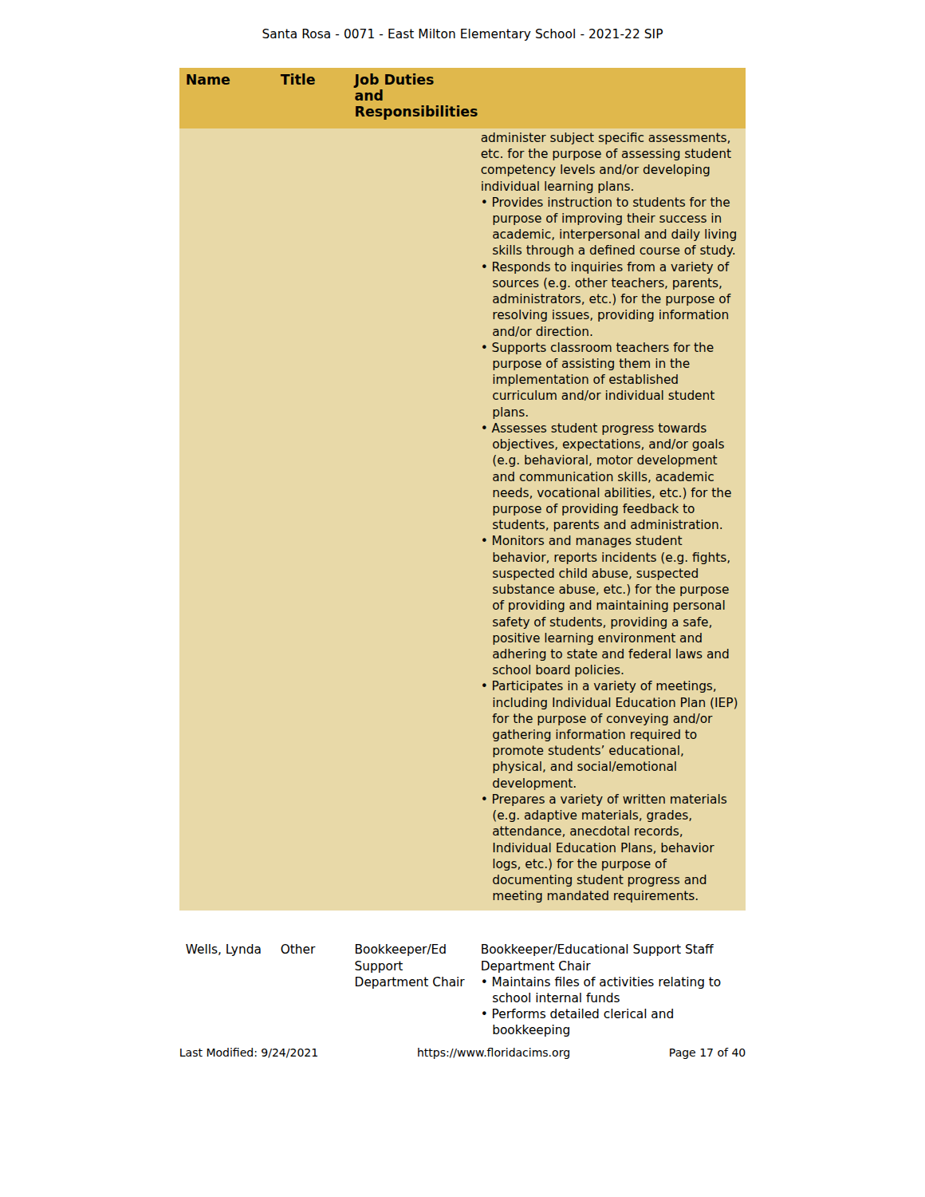Santa Rosa - 0071 - East Milton Elementary School - 2021-22 SIP
| Name | Title | Job Duties and Responsibilities | |
| --- | --- | --- | --- |
| | | | administer subject specific assessments, etc. for the purpose of assessing student competency levels and/or developing individual learning plans. Provides instruction to students for the purpose of improving their success in academic, interpersonal and daily living skills through a defined course of study. Responds to inquiries from a variety of sources (e.g. other teachers, parents, administrators, etc.) for the purpose of resolving issues, providing information and/or direction. Supports classroom teachers for the purpose of assisting them in the implementation of established curriculum and/or individual student plans. Assesses student progress towards objectives, expectations, and/or goals (e.g. behavioral, motor development and communication skills, academic needs, vocational abilities, etc.) for the purpose of providing feedback to students, parents and administration. Monitors and manages student behavior, reports incidents (e.g. fights, suspected child abuse, suspected substance abuse, etc.) for the purpose of providing and maintaining personal safety of students, providing a safe, positive learning environment and adhering to state and federal laws and school board policies. Participates in a variety of meetings, including Individual Education Plan (IEP) for the purpose of conveying and/or gathering information required to promote students’ educational, physical, and social/emotional development. Prepares a variety of written materials (e.g. adaptive materials, grades, attendance, anecdotal records, Individual Education Plans, behavior logs, etc.) for the purpose of documenting student progress and meeting mandated requirements. |
| Wells, Lynda | Other | Bookkeeper/Ed Support Department Chair | Bookkeeper/Educational Support Staff Department Chair Maintains files of activities relating to school internal funds Performs detailed clerical and bookkeeping |
Last Modified: 9/24/2021
https://www.floridacims.org
Page 17 of 40